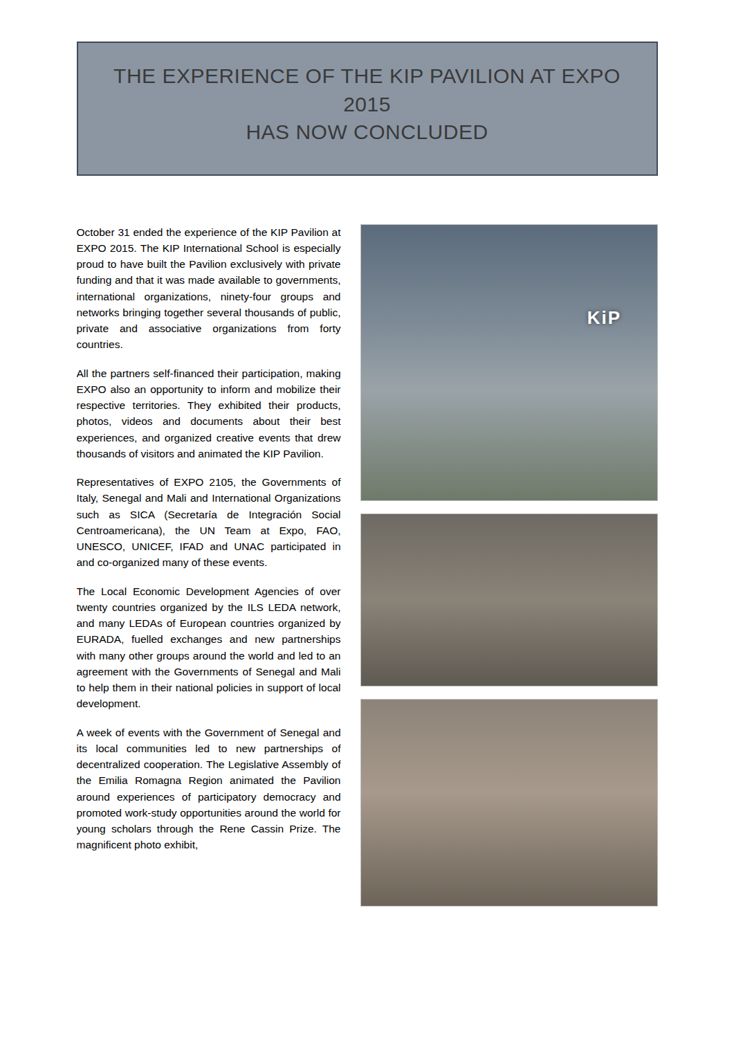THE EXPERIENCE OF THE KIP PAVILION AT EXPO 2015
HAS NOW CONCLUDED
KiP
October 31 ended the experience of the KIP Pavilion at EXPO 2015. The KIP International School is especially proud to have built the Pavilion exclusively with private funding and that it was made available to governments, international organizations, ninety-four groups and networks bringing together several thousands of public, private and associative organizations from forty countries.
All the partners self-financed their participation, making EXPO also an opportunity to inform and mobilize their respective territories. They exhibited their products, photos, videos and documents about their best experiences, and organized creative events that drew thousands of visitors and animated the KIP Pavilion.
Representatives of EXPO 2105, the Governments of Italy, Senegal and Mali and International Organizations such as SICA (Secretaría de Integración Social Centroamericana), the UN Team at Expo, FAO, UNESCO, UNICEF, IFAD and UNAC participated in and co-organized many of these events.
The Local Economic Development Agencies of over twenty countries organized by the ILS LEDA network, and many LEDAs of European countries organized by EURADA, fuelled exchanges and new partnerships with many other groups around the world and led to an agreement with the Governments of Senegal and Mali to help them in their national policies in support of local development.
A week of events with the Government of Senegal and its local communities led to new partnerships of decentralized cooperation. The Legislative Assembly of the Emilia Romagna Region animated the Pavilion around experiences of participatory democracy and promoted work-study opportunities around the world for young scholars through the Rene Cassin Prize. The magnificent photo exhibit,